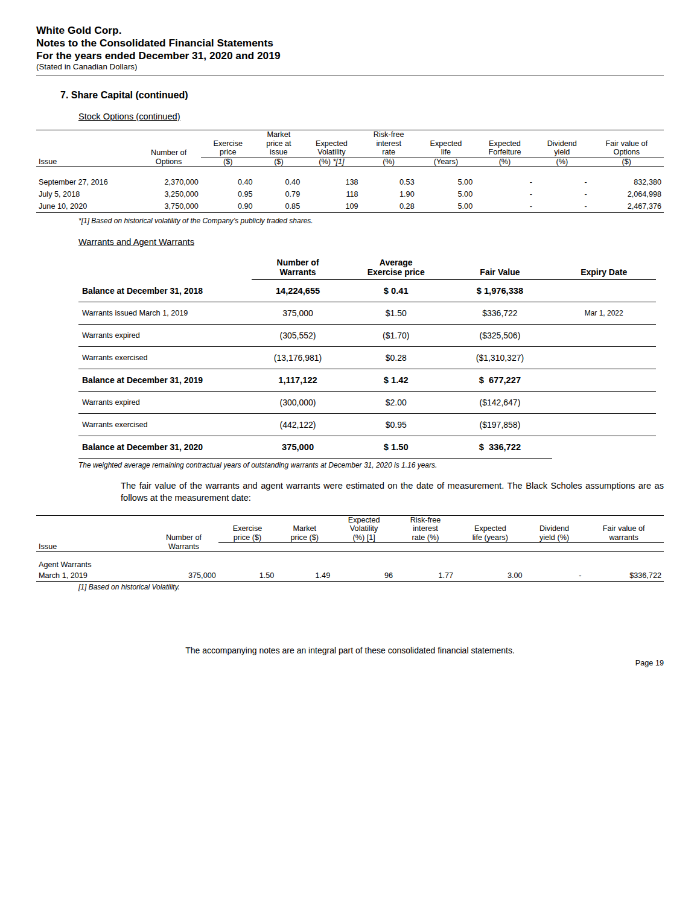White Gold Corp.
Notes to the Consolidated Financial Statements
For the years ended December 31, 2020 and 2019
(Stated in Canadian Dollars)
7. Share Capital (continued)
Stock Options (continued)
| | Number of | Exercise | Market price at | Expected | Risk-free interest | Expected | Expected | Dividend | Fair value of |
| --- | --- | --- | --- | --- | --- | --- | --- | --- | --- |
| price | issue | Volatility | rate | life | Forfeiture | yield | Options |
| Issue | Options | ($) | ($) | (%) *[1] | (%) | (Years) | (%) | (%) | ($) |
| September 27, 2016 | 2,370,000 | 0.40 | 0.40 | 138 | 0.53 | 5.00 | - | - | 832,380 |
| July 5, 2018 | 3,250,000 | 0.95 | 0.79 | 118 | 1.90 | 5.00 | - | - | 2,064,998 |
| June 10, 2020 | 3,750,000 | 0.90 | 0.85 | 109 | 0.28 | 5.00 | - | - | 2,467,376 |
*[1] Based on historical volatility of the Company’s publicly traded shares.
Warrants and Agent Warrants
| | Number of Warrants | Average Exercise price | Fair Value | Expiry Date |
| --- | --- | --- | --- | --- |
| Balance at December 31, 2018 | 14,224,655 | $ 0.41 | $ 1,976,338 | |
| Warrants issued March 1, 2019 | 375,000 | $1.50 | $336,722 | Mar 1, 2022 |
| Warrants expired | (305,552) | ($1.70) | ($325,506) | |
| Warrants exercised | (13,176,981) | $0.28 | ($1,310,327) | |
| Balance at December 31, 2019 | 1,117,122 | $ 1.42 | $ 677,227 | |
| Warrants expired | (300,000) | $2.00 | ($142,647) | |
| Warrants exercised | (442,122) | $0.95 | ($197,858) | |
| Balance at December 31, 2020 | 375,000 | $ 1.50 | $ 336,722 | |
The weighted average remaining contractual years of outstanding warrants at December 31, 2020 is 1.16 years.
The fair value of the warrants and agent warrants were estimated on the date of measurement. The Black Scholes assumptions are as follows at the measurement date:
| | Number of | Exercise | Market | Expected Volatility | Risk-free interest | Expected | Dividend | Fair value of |
| --- | --- | --- | --- | --- | --- | --- | --- | --- |
| price ($) | price ($) | (%) [1] | rate (%) | life (years) | yield (%) | warrants |
| Issue | Warrants | | | | | | | |
| Agent Warrants | | | | | | | | |
| March 1, 2019 | 375,000 | 1.50 | 1.49 | 96 | 1.77 | 3.00 | - | $336,722 |
[1] Based on historical Volatility.
The accompanying notes are an integral part of these consolidated financial statements.
Page 19